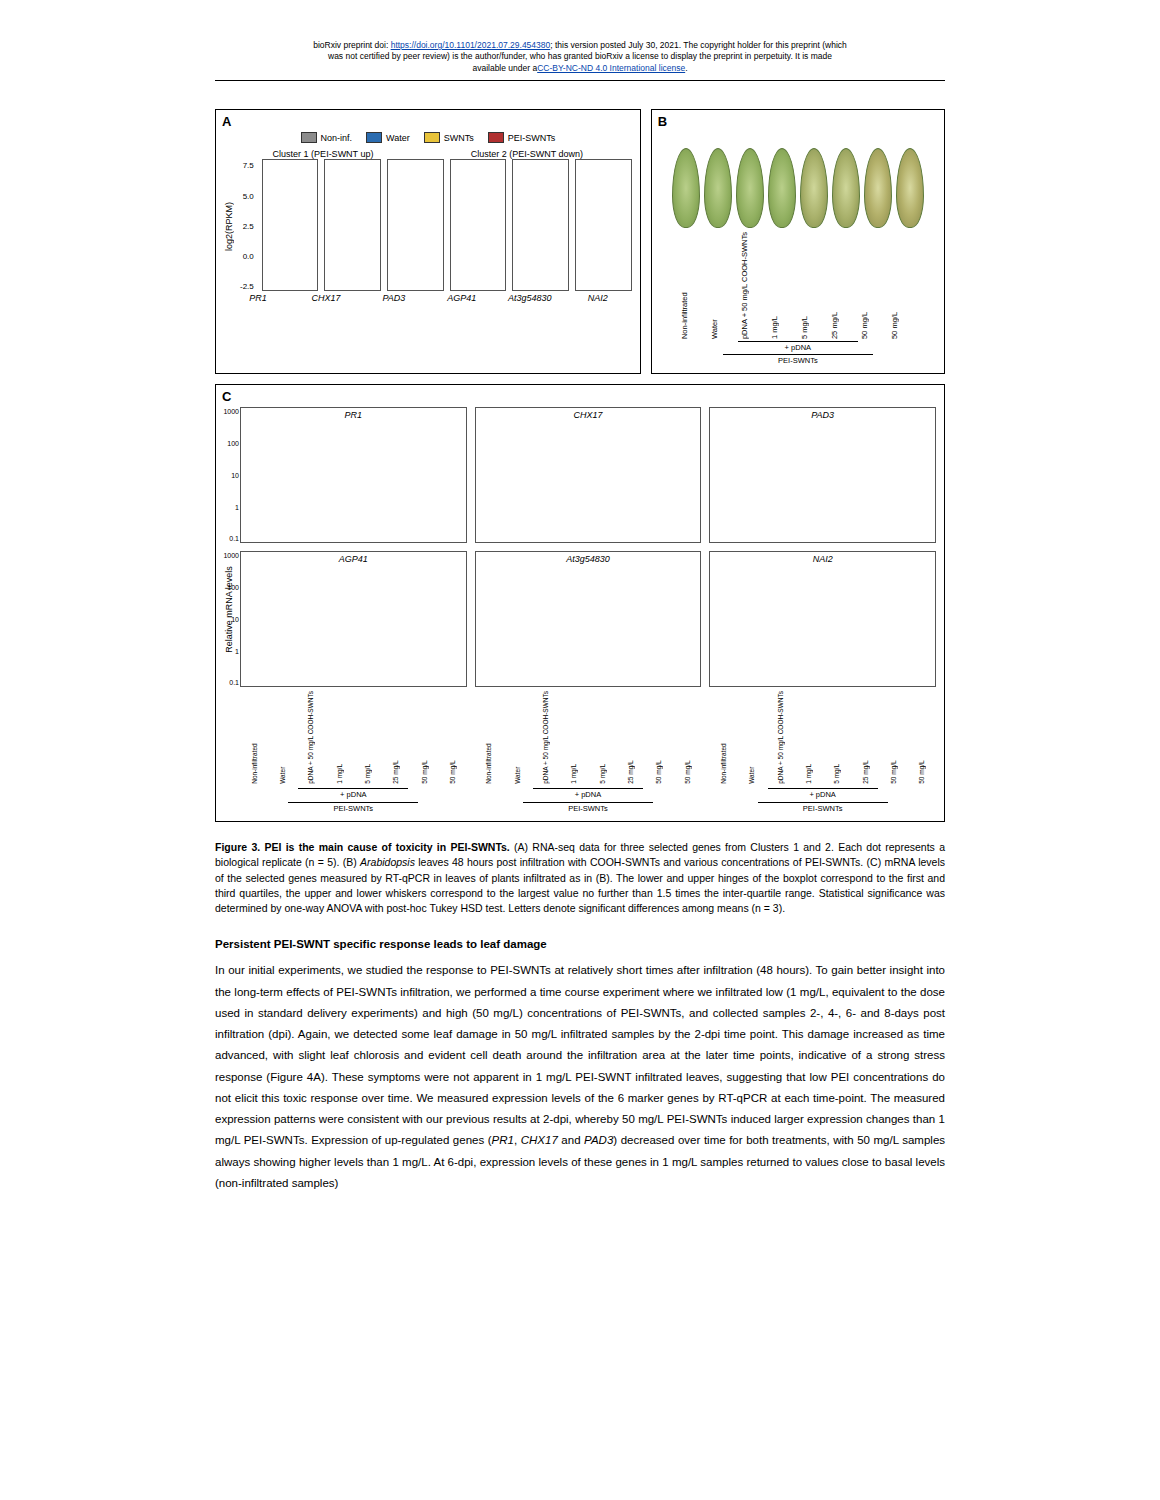bioRxiv preprint doi: https://doi.org/10.1101/2021.07.29.454380; this version posted July 30, 2021. The copyright holder for this preprint (which
was not certified by peer review) is the author/funder, who has granted bioRxiv a license to display the preprint in perpetuity. It is made
available under aCC-BY-NC-ND 4.0 International license.
A
Non-inf. Water SWNTs PEI-SWNTs
Cluster 1 (PEI-SWNT up) Cluster 2 (PEI-SWNT down)
log2(RPKM)
7.55.02.50.0-2.5
PR1 CHX17 PAD3 AGP41 At3g54830 NAI2
B
Non-infiltrated Water pDNA + 50 mg/L COOH-SWNTs 1 mg/L 5 mg/L 25 mg/L 50 mg/L 50 mg/L
+ pDNA
PEI-SWNTs
C
Relative mRNA levels
PR1
10001001010.1
CHX17
PAD3
AGP41
10001001010.1
At3g54830
NAI2
Non-infiltrated Water pDNA + 50 mg/L COOH-SWNTs 1 mg/L 5 mg/L 25 mg/L 50 mg/L 50 mg/L
Non-infiltrated Water pDNA + 50 mg/L COOH-SWNTs 1 mg/L 5 mg/L 25 mg/L 50 mg/L 50 mg/L
Non-infiltrated Water pDNA + 50 mg/L COOH-SWNTs 1 mg/L 5 mg/L 25 mg/L 50 mg/L 50 mg/L
+ pDNA
+ pDNA
+ pDNA
PEI-SWNTs
PEI-SWNTs
PEI-SWNTs
Figure 3. PEI is the main cause of toxicity in PEI-SWNTs. (A) RNA-seq data for three selected genes from Clusters 1 and 2. Each dot represents a biological replicate (n = 5). (B) Arabidopsis leaves 48 hours post infiltration with COOH-SWNTs and various concentrations of PEI-SWNTs. (C) mRNA levels of the selected genes measured by RT-qPCR in leaves of plants infiltrated as in (B). The lower and upper hinges of the boxplot correspond to the first and third quartiles, the upper and lower whiskers correspond to the largest value no further than 1.5 times the inter-quartile range. Statistical significance was determined by one-way ANOVA with post-hoc Tukey HSD test. Letters denote significant differences among means (n = 3).
Persistent PEI-SWNT specific response leads to leaf damage
In our initial experiments, we studied the response to PEI-SWNTs at relatively short times after infiltration (48 hours). To gain better insight into the long-term effects of PEI-SWNTs infiltration, we performed a time course experiment where we infiltrated low (1 mg/L, equivalent to the dose used in standard delivery experiments) and high (50 mg/L) concentrations of PEI-SWNTs, and collected samples 2-, 4-, 6- and 8-days post infiltration (dpi). Again, we detected some leaf damage in 50 mg/L infiltrated samples by the 2-dpi time point. This damage increased as time advanced, with slight leaf chlorosis and evident cell death around the infiltration area at the later time points, indicative of a strong stress response (Figure 4A). These symptoms were not apparent in 1 mg/L PEI-SWNT infiltrated leaves, suggesting that low PEI concentrations do not elicit this toxic response over time. We measured expression levels of the 6 marker genes by RT-qPCR at each time-point. The measured expression patterns were consistent with our previous results at 2-dpi, whereby 50 mg/L PEI-SWNTs induced larger expression changes than 1 mg/L PEI-SWNTs. Expression of up-regulated genes (PR1, CHX17 and PAD3) decreased over time for both treatments, with 50 mg/L samples always showing higher levels than 1 mg/L. At 6-dpi, expression levels of these genes in 1 mg/L samples returned to values close to basal levels (non-infiltrated samples)